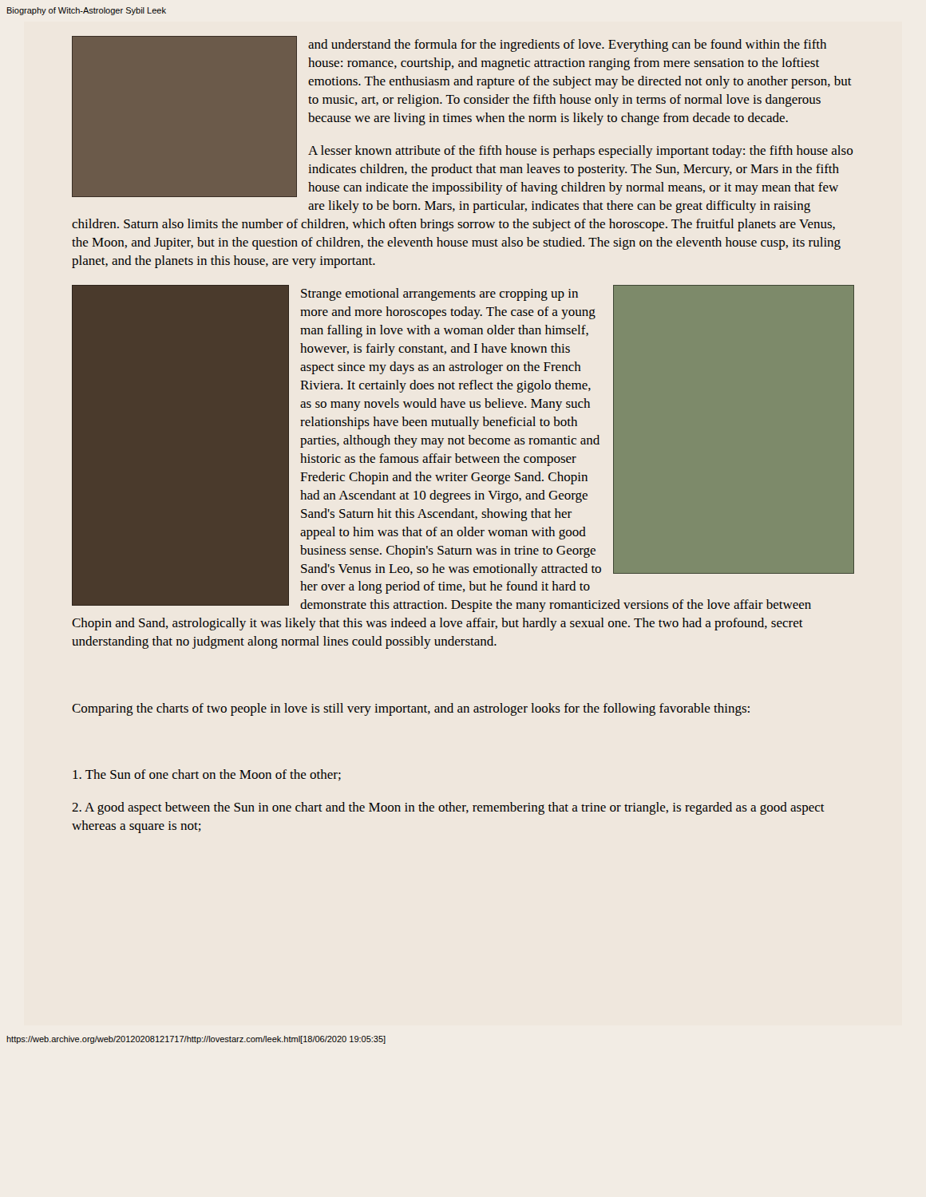Biography of Witch-Astrologer Sybil Leek
Photograph of two women
and understand the formula for the ingredients of love. Everything can be found within the fifth house: romance, courtship, and magnetic attraction ranging from mere sensation to the loftiest emotions. The enthusiasm and rapture of the subject may be directed not only to another person, but to music, art, or religion. To consider the fifth house only in terms of normal love is dangerous because we are living in times when the norm is likely to change from decade to decade.
A lesser known attribute of the fifth house is perhaps especially important today: the fifth house also indicates children, the product that man leaves to posterity. The Sun, Mercury, or Mars in the fifth house can indicate the impossibility of having children by normal means, or it may mean that few are likely to be born. Mars, in particular, indicates that there can be great difficulty in raising children. Saturn also limits the number of children, which often brings sorrow to the subject of the horoscope. The fruitful planets are Venus, the Moon, and Jupiter, but in the question of children, the eleventh house must also be studied. The sign on the eleventh house cusp, its ruling planet, and the planets in this house, are very important.
Portrait of Frederic Chopin
Portrait of George Sand
Strange emotional arrangements are cropping up in more and more horoscopes today. The case of a young man falling in love with a woman older than himself, however, is fairly constant, and I have known this aspect since my days as an astrologer on the French Riviera. It certainly does not reflect the gigolo theme, as so many novels would have us believe. Many such relationships have been mutually beneficial to both parties, although they may not become as romantic and historic as the famous affair between the composer Frederic Chopin and the writer George Sand. Chopin had an Ascendant at 10 degrees in Virgo, and George Sand's Saturn hit this Ascendant, showing that her appeal to him was that of an older woman with good business sense. Chopin's Saturn was in trine to George Sand's Venus in Leo, so he was emotionally attracted to her over a long period of time, but he found it hard to demonstrate this attraction. Despite the many romanticized versions of the love affair between Chopin and Sand, astrologically it was likely that this was indeed a love affair, but hardly a sexual one. The two had a profound, secret understanding that no judgment along normal lines could possibly understand.
Comparing the charts of two people in love is still very important, and an astrologer looks for the following favorable things:
1. The Sun of one chart on the Moon of the other;
2. A good aspect between the Sun in one chart and the Moon in the other, remembering that a trine or triangle, is regarded as a good aspect whereas a square is not;
https://web.archive.org/web/20120208121717/http://lovestarz.com/leek.html[18/06/2020 19:05:35]